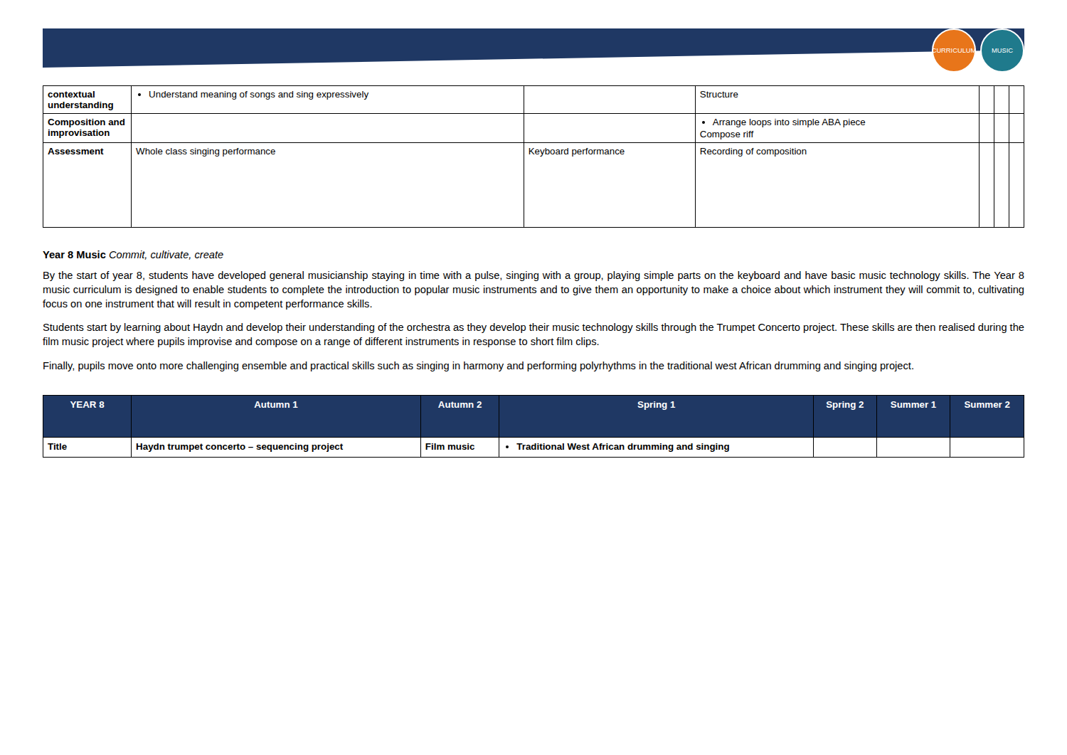CURRICULUM
MUSIC
| contextual understanding | Understand meaning of songs and sing expressively | | Structure | | | |
| Composition and improvisation | | | Arrange loops into simple ABA piece Compose riff | | | |
| Assessment | Whole class singing performance | Keyboard performance | Recording of composition | | | |
Year 8 Music Commit, cultivate, create
By the start of year 8, students have developed general musicianship staying in time with a pulse, singing with a group, playing simple parts on the keyboard and have basic music technology skills. The Year 8 music curriculum is designed to enable students to complete the introduction to popular music instruments and to give them an opportunity to make a choice about which instrument they will commit to, cultivating focus on one instrument that will result in competent performance skills.
Students start by learning about Haydn and develop their understanding of the orchestra as they develop their music technology skills through the Trumpet Concerto project. These skills are then realised during the film music project where pupils improvise and compose on a range of different instruments in response to short film clips.
Finally, pupils move onto more challenging ensemble and practical skills such as singing in harmony and performing polyrhythms in the traditional west African drumming and singing project.
| YEAR 8 | Autumn 1 | Autumn 2 | Spring 1 | Spring 2 | Summer 1 | Summer 2 |
| --- | --- | --- | --- | --- | --- | --- |
| Title | Haydn trumpet concerto – sequencing project | Film music | Traditional West African drumming and singing | | | |